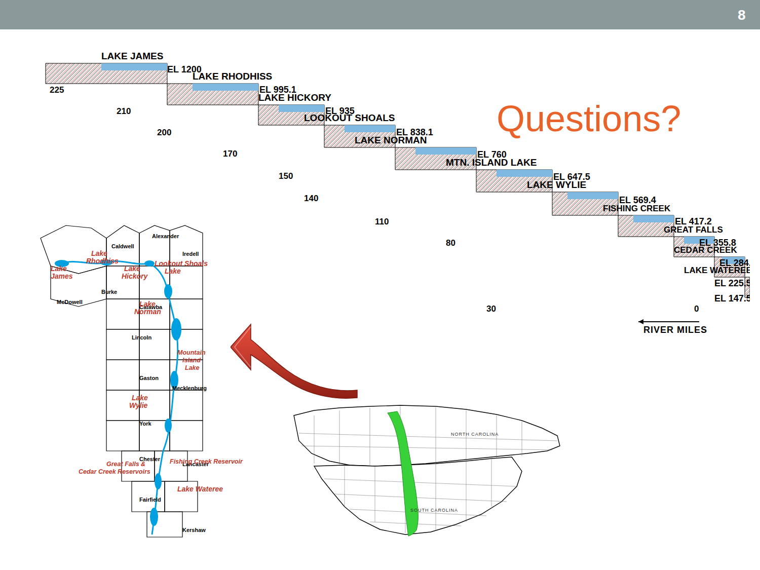8
Questions?
LAKE JAMES EL 1200 225 LAKE RHODHISS EL 995.1 210 LAKE HICKORY EL 935 200 LOOKOUT SHOALS EL 838.1 170 LAKE NORMAN EL 760 150 MTN. ISLAND LAKE EL 647.5 140 LAKE WYLIE EL 569.4 110 FISHING CREEK EL 417.2 80 GREAT FALLS EL 355.8 CEDAR CREEK EL 284.4 LAKE WATEREE EL 225.5 EL 147.5 30 0 RIVER MILES
McDowell Burke Caldwell Alexander Iredell Catawba Lincoln Gaston Mecklenburg York Chester Lancaster Fairfield Kershaw Lake James Lake Rhodhiss Lake Hickory Lookout Shoals Lake Lake Norman Mountain Island Lake Lake Wylie Fishing Creek Reservoir Great Falls & Cedar Creek Reservoirs Lake Wateree
NORTH CAROLINA SOUTH CAROLINA